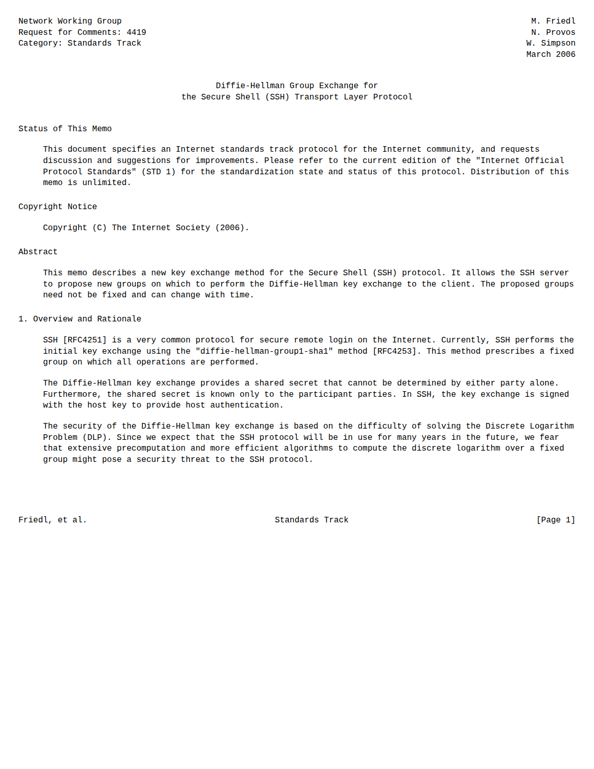Network Working Group M. Friedl
Request for Comments: 4419 N. Provos
Category: Standards Track W. Simpson
March 2006
Diffie-Hellman Group Exchange for
the Secure Shell (SSH) Transport Layer Protocol
Status of This Memo
This document specifies an Internet standards track protocol for the Internet community, and requests discussion and suggestions for improvements. Please refer to the current edition of the "Internet Official Protocol Standards" (STD 1) for the standardization state and status of this protocol. Distribution of this memo is unlimited.
Copyright Notice
Copyright (C) The Internet Society (2006).
Abstract
This memo describes a new key exchange method for the Secure Shell (SSH) protocol. It allows the SSH server to propose new groups on which to perform the Diffie-Hellman key exchange to the client. The proposed groups need not be fixed and can change with time.
1. Overview and Rationale
SSH [RFC4251] is a very common protocol for secure remote login on the Internet. Currently, SSH performs the initial key exchange using the "diffie-hellman-group1-sha1" method [RFC4253]. This method prescribes a fixed group on which all operations are performed.
The Diffie-Hellman key exchange provides a shared secret that cannot be determined by either party alone. Furthermore, the shared secret is known only to the participant parties. In SSH, the key exchange is signed with the host key to provide host authentication.
The security of the Diffie-Hellman key exchange is based on the difficulty of solving the Discrete Logarithm Problem (DLP). Since we expect that the SSH protocol will be in use for many years in the future, we fear that extensive precomputation and more efficient algorithms to compute the discrete logarithm over a fixed group might pose a security threat to the SSH protocol.
Friedl, et al. Standards Track [Page 1]